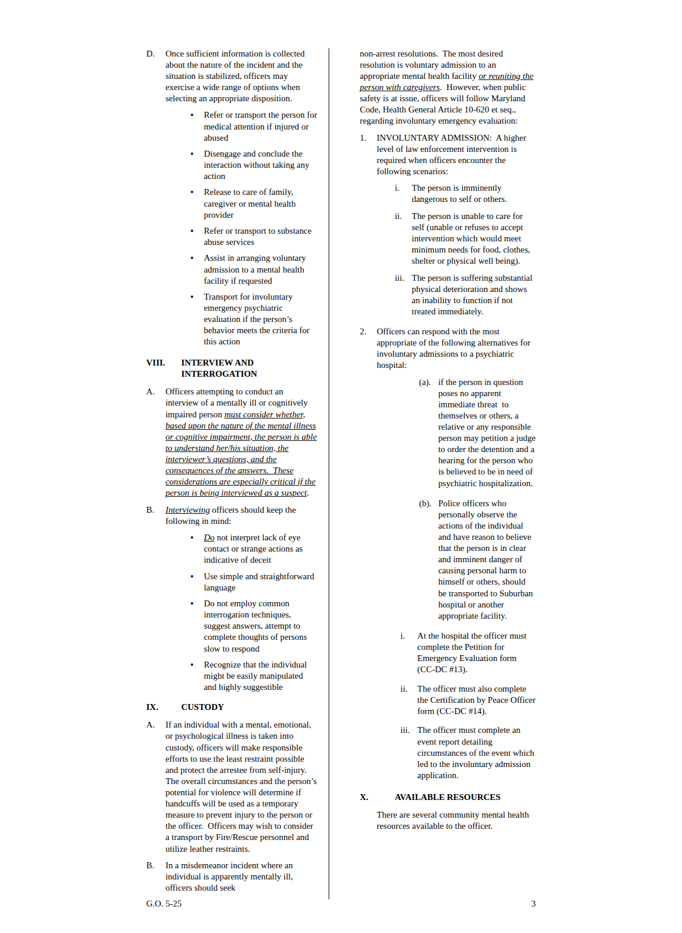D. Once sufficient information is collected about the nature of the incident and the situation is stabilized, officers may exercise a wide range of options when selecting an appropriate disposition.
Refer or transport the person for medical attention if injured or abused
Disengage and conclude the interaction without taking any action
Release to care of family, caregiver or mental health provider
Refer or transport to substance abuse services
Assist in arranging voluntary admission to a mental health facility if requested
Transport for involuntary emergency psychiatric evaluation if the person’s behavior meets the criteria for this action
VIII. INTERVIEW AND INTERROGATION
A. Officers attempting to conduct an interview of a mentally ill or cognitively impaired person must consider whether, based upon the nature of the mental illness or cognitive impairment, the person is able to understand her/his situation, the interviewer’s questions, and the consequences of the answers. These considerations are especially critical if the person is being interviewed as a suspect.
B. Interviewing officers should keep the following in mind:
Do not interpret lack of eye contact or strange actions as indicative of deceit
Use simple and straightforward language
Do not employ common interrogation techniques, suggest answers, attempt to complete thoughts of persons slow to respond
Recognize that the individual might be easily manipulated and highly suggestible
IX. CUSTODY
A. If an individual with a mental, emotional, or psychological illness is taken into custody, officers will make responsible efforts to use the least restraint possible and protect the arrestee from self-injury. The overall circumstances and the person’s potential for violence will determine if handcuffs will be used as a temporary measure to prevent injury to the person or the officer. Officers may wish to consider a transport by Fire/Rescue personnel and utilize leather restraints.
B. In a misdemeanor incident where an individual is apparently mentally ill, officers should seek
non-arrest resolutions. The most desired resolution is voluntary admission to an appropriate mental health facility or reuniting the person with caregivers. However, when public safety is at issue, officers will follow Maryland Code, Health General Article 10-620 et seq., regarding involuntary emergency evaluation:
1. INVOLUNTARY ADMISSION: A higher level of law enforcement intervention is required when officers encounter the following scenarios:
i. The person is imminently dangerous to self or others.
ii. The person is unable to care for self (unable or refuses to accept intervention which would meet minimum needs for food, clothes, shelter or physical well being).
iii. The person is suffering substantial physical deterioration and shows an inability to function if not treated immediately.
2. Officers can respond with the most appropriate of the following alternatives for involuntary admissions to a psychiatric hospital:
(a). if the person in question poses no apparent immediate threat to themselves or others, a relative or any responsible person may petition a judge to order the detention and a hearing for the person who is believed to be in need of psychiatric hospitalization.
(b). Police officers who personally observe the actions of the individual and have reason to believe that the person is in clear and imminent danger of causing personal harm to himself or others, should be transported to Suburban hospital or another appropriate facility.
i. At the hospital the officer must complete the Petition for Emergency Evaluation form (CC-DC #13).
ii. The officer must also complete the Certification by Peace Officer form (CC-DC #14).
iii. The officer must complete an event report detailing circumstances of the event which led to the involuntary admission application.
X. AVAILABLE RESOURCES
There are several community mental health resources available to the officer.
G.O. 5-25 3